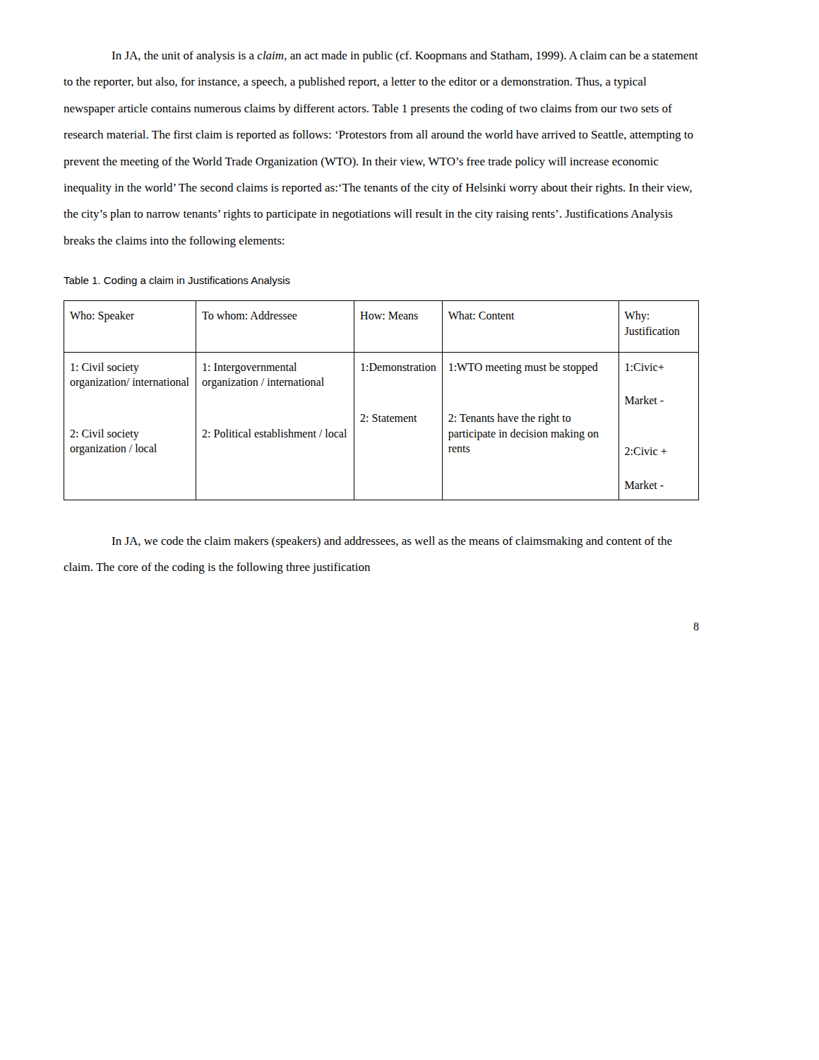In JA, the unit of analysis is a claim, an act made in public (cf. Koopmans and Statham, 1999). A claim can be a statement to the reporter, but also, for instance, a speech, a published report, a letter to the editor or a demonstration. Thus, a typical newspaper article contains numerous claims by different actors. Table 1 presents the coding of two claims from our two sets of research material. The first claim is reported as follows: ‘Protestors from all around the world have arrived to Seattle, attempting to prevent the meeting of the World Trade Organization (WTO). In their view, WTO’s free trade policy will increase economic inequality in the world’ The second claims is reported as:‘The tenants of the city of Helsinki worry about their rights. In their view, the city’s plan to narrow tenants’ rights to participate in negotiations will result in the city raising rents’. Justifications Analysis breaks the claims into the following elements:
Table 1. Coding a claim in Justifications Analysis
| Who: Speaker | To whom: Addressee | How: Means | What: Content | Why: Justification |
| --- | --- | --- | --- | --- |
| 1: Civil society organization/ international 2: Civil society organization / local | 1: Intergovernmental organization / international 2: Political establishment / local | 1:Demonstration 2: Statement | 1:WTO meeting must be stopped 2: Tenants have the right to participate in decision making on rents | 1:Civic+ Market - 2:Civic + Market - |
In JA, we code the claim makers (speakers) and addressees, as well as the means of claimsmaking and content of the claim. The core of the coding is the following three justification
8